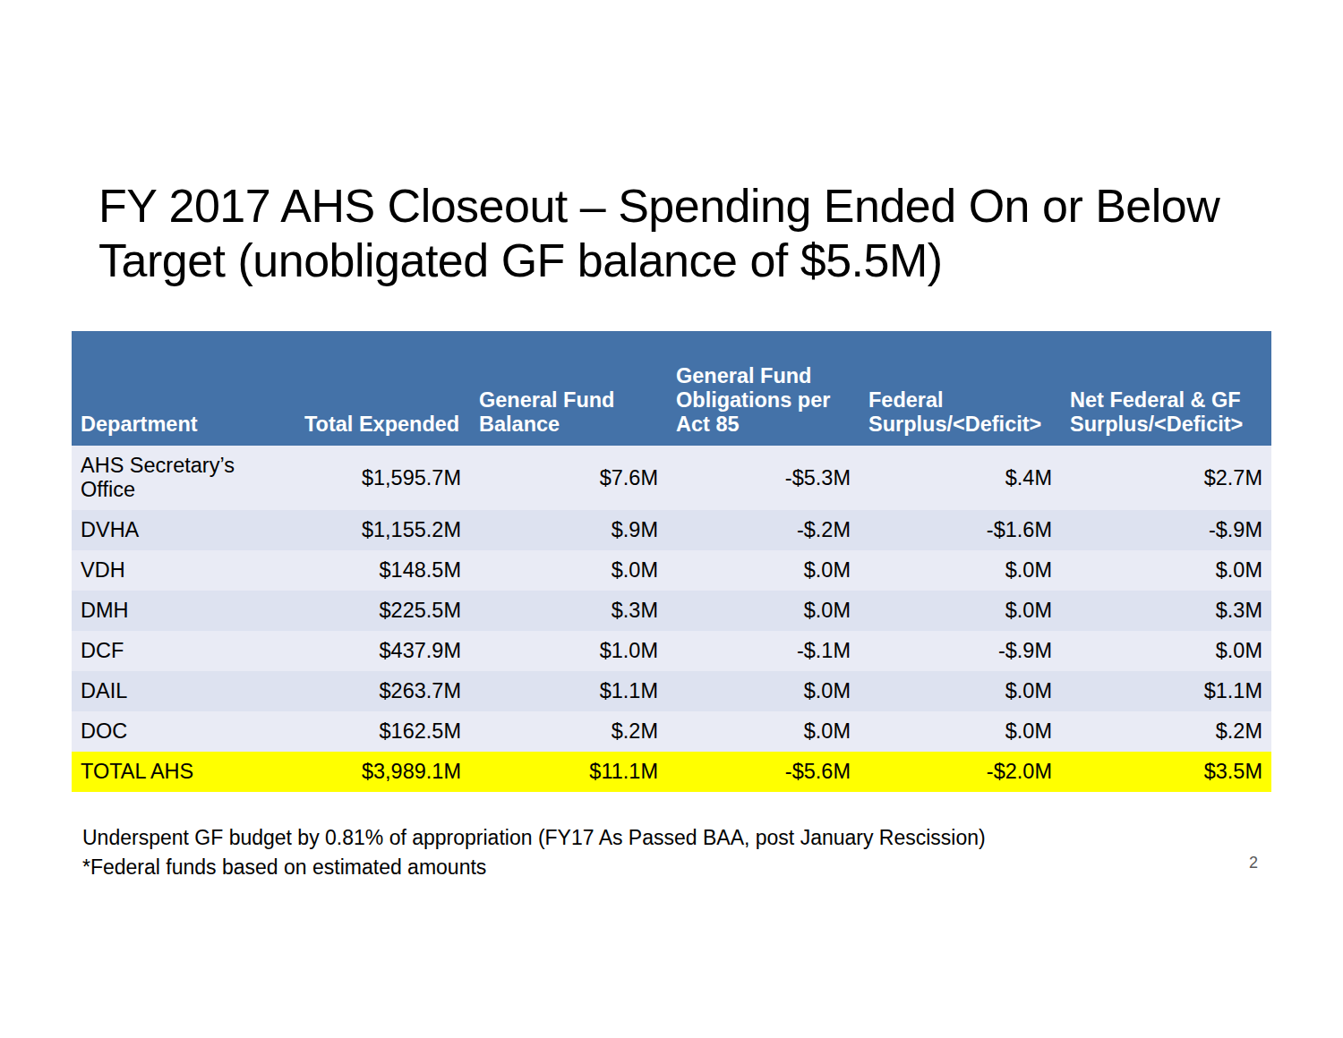FY 2017 AHS Closeout – Spending Ended On or Below Target (unobligated GF balance of $5.5M)
| Department | Total Expended | General Fund Balance | General Fund Obligations per Act 85 | Federal Surplus/<Deficit> | Net Federal & GF Surplus/<Deficit> |
| --- | --- | --- | --- | --- | --- |
| AHS Secretary’s Office | $1,595.7M | $7.6M | -$5.3M | $.4M | $2.7M |
| DVHA | $1,155.2M | $.9M | -$.2M | -$1.6M | -$.9M |
| VDH | $148.5M | $.0M | $.0M | $.0M | $.0M |
| DMH | $225.5M | $.3M | $.0M | $.0M | $.3M |
| DCF | $437.9M | $1.0M | -$.1M | -$.9M | $.0M |
| DAIL | $263.7M | $1.1M | $.0M | $.0M | $1.1M |
| DOC | $162.5M | $.2M | $.0M | $.0M | $.2M |
| TOTAL AHS | $3,989.1M | $11.1M | -$5.6M | -$2.0M | $3.5M |
Underspent GF budget by 0.81% of appropriation (FY17 As Passed BAA, post January Rescission) *Federal funds based on estimated amounts
2